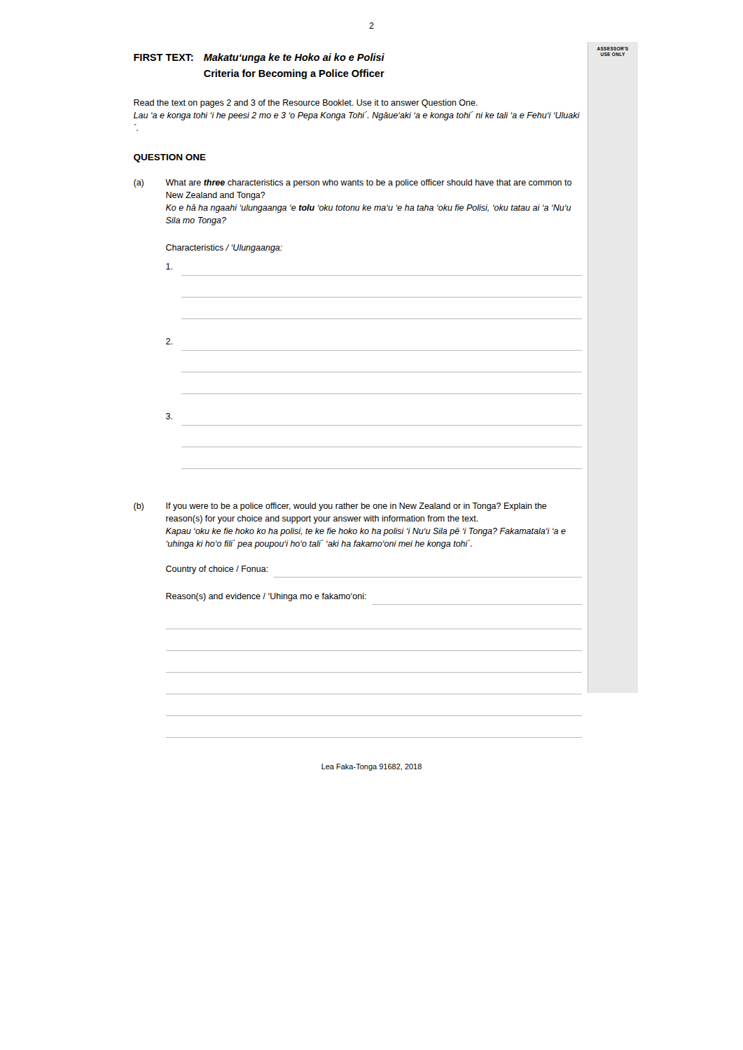2
Assessor's
use only
FIRST TEXT:
Makatu‘unga ke te Hoko ai ko e Polisi
Criteria for Becoming a Police Officer
Read the text on pages 2 and 3 of the Resource Booklet. Use it to answer Question One.
Lau ‘a e konga tohi ‘i he peesi 2 mo e 3 ‘o Pepa Konga Tohi´. Ngāue‘aki ‘a e konga tohi´ ni ke tali ‘a e Fehu‘i ‘Uluaki´.
QUESTION ONE
(a)
What are three characteristics a person who wants to be a police officer should have that are common to New Zealand and Tonga?
Ko e hā ha ngaahi ‘ulungaanga ‘e tolu ‘oku totonu ke ma‘u ‘e ha taha ‘oku fie Polisi, ‘oku tatau ai ‘a ‘Nu‘u Sila mo Tonga?
Characteristics / ‘Ulungaanga:
1.
2.
3.
(b)
If you were to be a police officer, would you rather be one in New Zealand or in Tonga? Explain the reason(s) for your choice and support your answer with information from the text.
Kapau ‘oku ke fie hoko ko ha polisi, te ke fie hoko ko ha polisi ‘i Nu‘u Sila pē ‘i Tonga? Fakamatala‘i ‘a e ‘uhinga ki ho‘o fili´ pea poupou‘i ho‘o tali´ ‘aki ha fakamo‘oni mei he konga tohi´.
Country of choice / Fonua:
Reason(s) and evidence / ‘Uhinga mo e fakamo‘oni:
Lea Faka-Tonga 91682, 2018